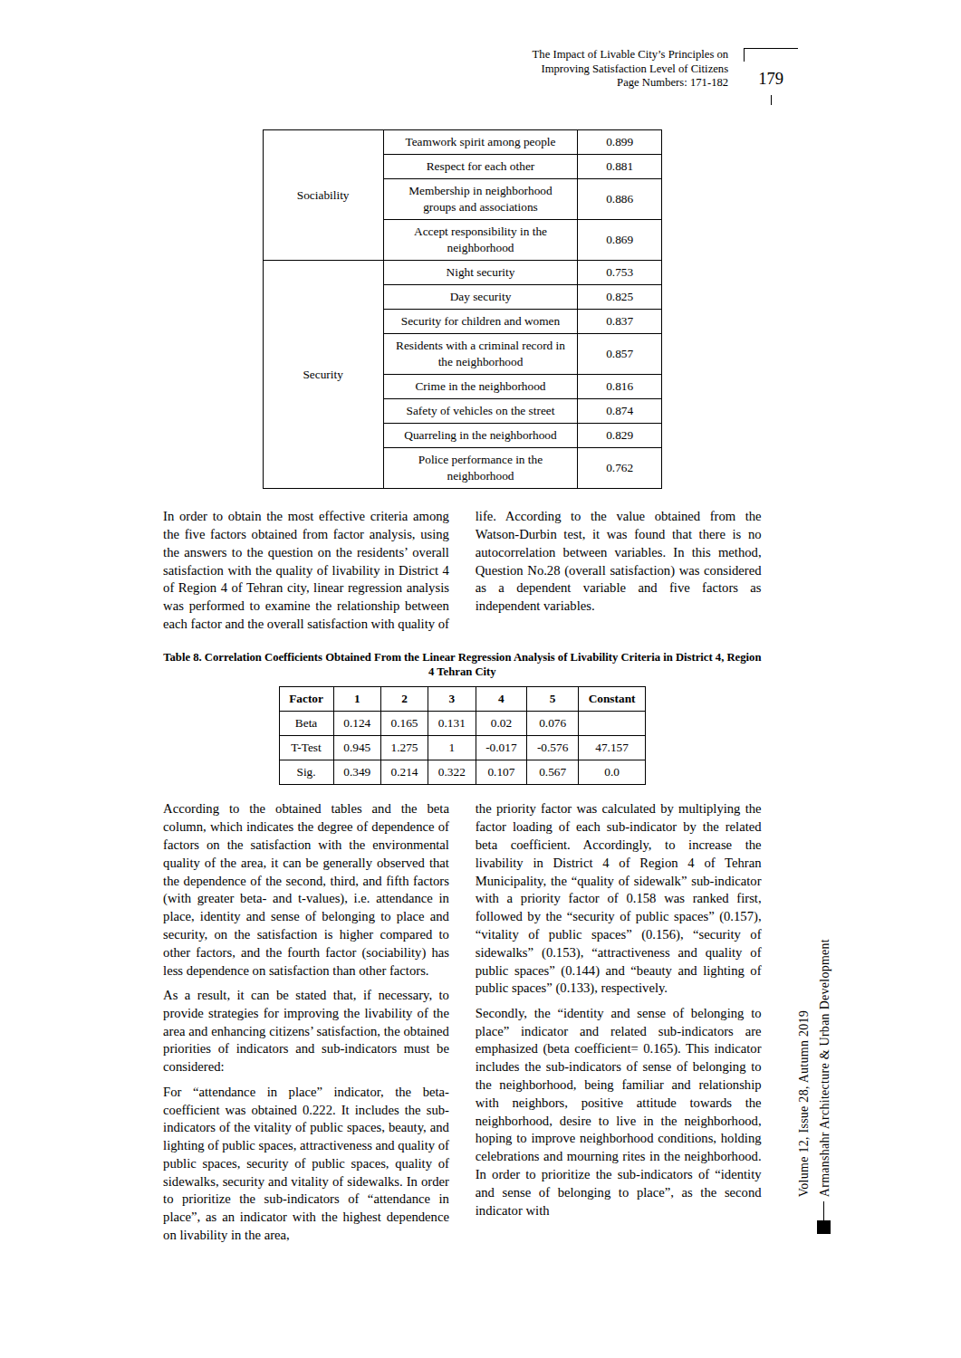The Impact of Livable City’s Principles on Improving Satisfaction Level of Citizens Page Numbers: 171-182
179
| Sociability | Teamwork spirit among people | 0.899 |
| Respect for each other | 0.881 |
| Membership in neighborhood groups and associations | 0.886 |
| Accept responsibility in the neighborhood | 0.869 |
| Security | Night security | 0.753 |
| Day security | 0.825 |
| Security for children and women | 0.837 |
| Residents with a criminal record in the neighborhood | 0.857 |
| Crime in the neighborhood | 0.816 |
| Safety of vehicles on the street | 0.874 |
| Quarreling in the neighborhood | 0.829 |
| Police performance in the neighborhood | 0.762 |
In order to obtain the most effective criteria among the five factors obtained from factor analysis, using the answers to the question on the residents’ overall satisfaction with the quality of livability in District 4 of Region 4 of Tehran city, linear regression analysis was performed to examine the relationship between each factor and the overall satisfaction with quality of life. According to the value obtained from the Watson-Durbin test, it was found that there is no autocorrelation between variables. In this method, Question No.28 (overall satisfaction) was considered as a dependent variable and five factors as independent variables.
Table 8. Correlation Coefficients Obtained From the Linear Regression Analysis of Livability Criteria in District 4, Region 4 Tehran City
| Factor | 1 | 2 | 3 | 4 | 5 | Constant |
| --- | --- | --- | --- | --- | --- | --- |
| Beta | 0.124 | 0.165 | 0.131 | 0.02 | 0.076 | |
| T-Test | 0.945 | 1.275 | 1 | -0.017 | -0.576 | 47.157 |
| Sig. | 0.349 | 0.214 | 0.322 | 0.107 | 0.567 | 0.0 |
According to the obtained tables and the beta column, which indicates the degree of dependence of factors on the satisfaction with the environmental quality of the area, it can be generally observed that the dependence of the second, third, and fifth factors (with greater beta- and t-values), i.e. attendance in place, identity and sense of belonging to place and security, on the satisfaction is higher compared to other factors, and the fourth factor (sociability) has less dependence on satisfaction than other factors.
As a result, it can be stated that, if necessary, to provide strategies for improving the livability of the area and enhancing citizens’ satisfaction, the obtained priorities of indicators and sub-indicators must be considered:
For “attendance in place” indicator, the beta-coefficient was obtained 0.222. It includes the sub-indicators of the vitality of public spaces, beauty, and lighting of public spaces, attractiveness and quality of public spaces, security of public spaces, quality of sidewalks, security and vitality of sidewalks. In order to prioritize the sub-indicators of “attendance in place”, as an indicator with the highest dependence on livability in the area,
the priority factor was calculated by multiplying the factor loading of each sub-indicator by the related beta coefficient. Accordingly, to increase the livability in District 4 of Region 4 of Tehran Municipality, the “quality of sidewalk” sub-indicator with a priority factor of 0.158 was ranked first, followed by the “security of public spaces” (0.157), “vitality of public spaces” (0.156), “security of sidewalks” (0.153), “attractiveness and quality of public spaces” (0.144) and “beauty and lighting of public spaces” (0.133), respectively.
Secondly, the “identity and sense of belonging to place” indicator and related sub-indicators are emphasized (beta coefficient= 0.165). This indicator includes the sub-indicators of sense of belonging to the neighborhood, being familiar and relationship with neighbors, positive attitude towards the neighborhood, desire to live in the neighborhood, hoping to improve neighborhood conditions, holding celebrations and mourning rites in the neighborhood. In order to prioritize the sub-indicators of “identity and sense of belonging to place”, as the second indicator with
Armanshahr Architecture & Urban Development
Volume 12, Issue 28, Autumn 2019